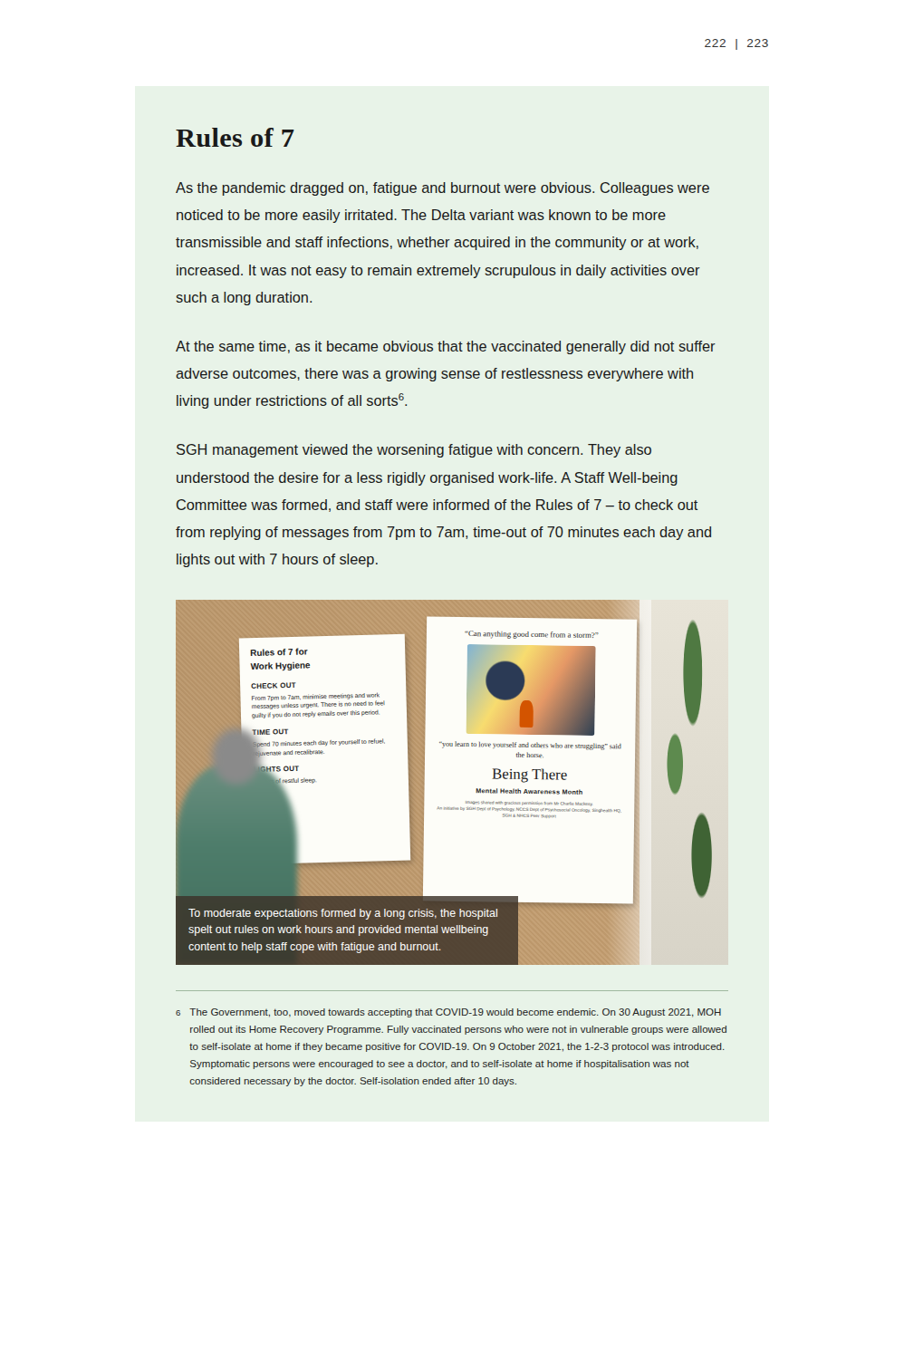222 | 223
Rules of 7
As the pandemic dragged on, fatigue and burnout were obvious. Colleagues were noticed to be more easily irritated. The Delta variant was known to be more transmissible and staff infections, whether acquired in the community or at work, increased. It was not easy to remain extremely scrupulous in daily activities over such a long duration.
At the same time, as it became obvious that the vaccinated generally did not suffer adverse outcomes, there was a growing sense of restlessness everywhere with living under restrictions of all sorts6.
SGH management viewed the worsening fatigue with concern. They also understood the desire for a less rigidly organised work-life. A Staff Well-being Committee was formed, and staff were informed of the Rules of 7 – to check out from replying of messages from 7pm to 7am, time-out of 70 minutes each day and lights out with 7 hours of sleep.
Rules of 7 for
Work Hygiene
CHECK OUT
From 7pm to 7am, minimise meetings and work messages unless urgent. There is no need to feel guilty if you do not reply emails over this period.
TIME OUT
Spend 70 minutes each day for yourself to refuel, rejuvenate and recalibrate.
LIGHTS OUT
7 hours of restful sleep.
“Can anything good come from a storm?”
“you learn to love yourself and others who are struggling” said the horse.
Being There
Mental Health Awareness Month
Images shared with gracious permission from Mr Charlie Mackesy.
An initiative by SGH Dept of Psychology, NCCS Dept of Psychosocial Oncology, Singhealth HQ, SGH & NHCS Peer Support
To moderate expectations formed by a long crisis, the hospital spelt out rules on work hours and provided mental wellbeing content to help staff cope with fatigue and burnout.
6
The Government, too, moved towards accepting that COVID-19 would become endemic. On 30 August 2021, MOH rolled out its Home Recovery Programme. Fully vaccinated persons who were not in vulnerable groups were allowed to self-isolate at home if they became positive for COVID-19. On 9 October 2021, the 1-2-3 protocol was introduced. Symptomatic persons were encouraged to see a doctor, and to self-isolate at home if hospitalisation was not considered necessary by the doctor. Self-isolation ended after 10 days.